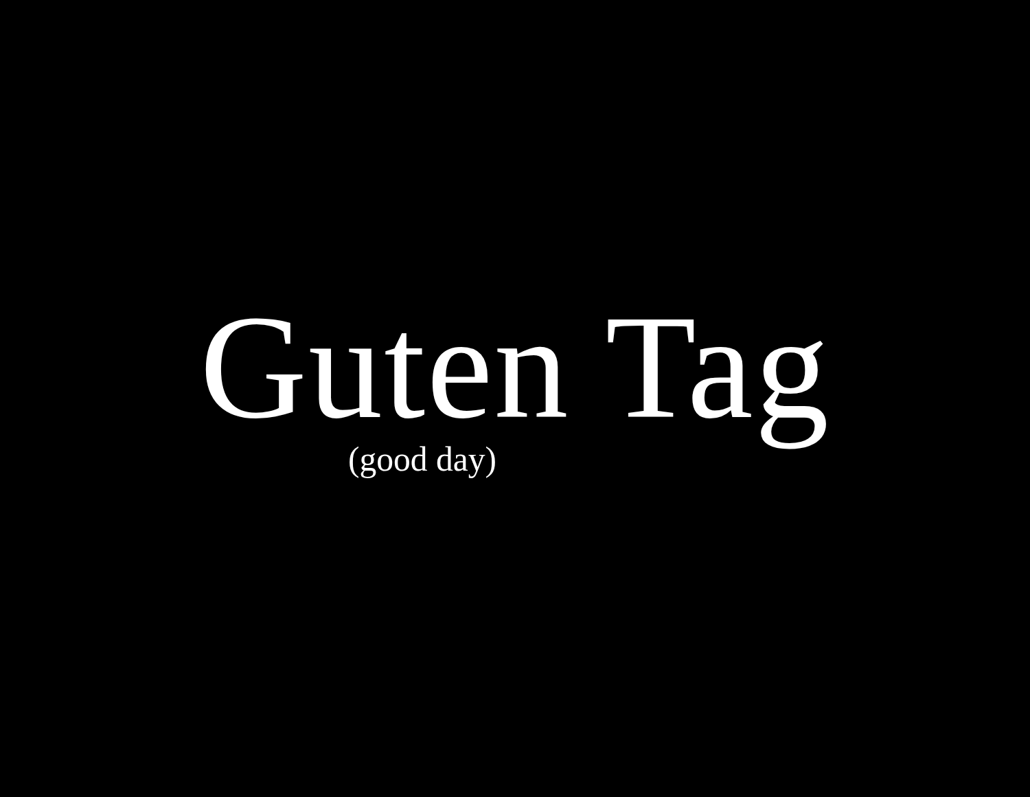Guten Tag
(good day)